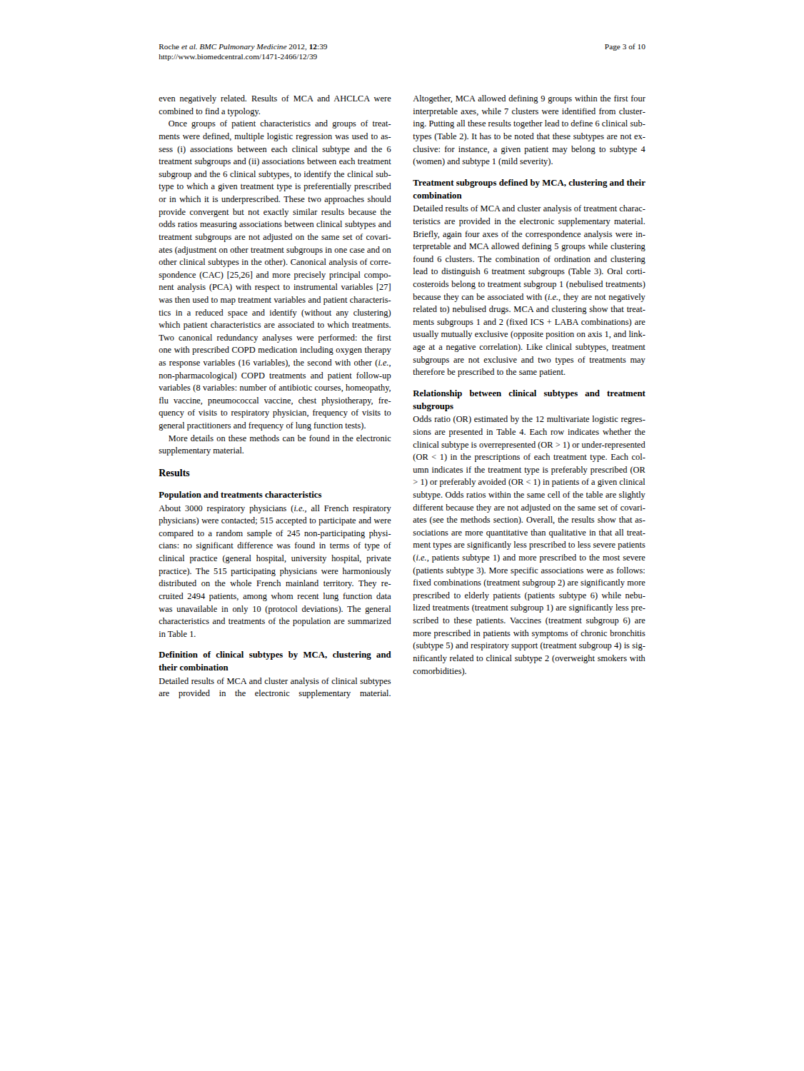Roche et al. BMC Pulmonary Medicine 2012, 12:39
http://www.biomedcentral.com/1471-2466/12/39
Page 3 of 10
even negatively related. Results of MCA and AHCLCA were combined to find a typology.
Once groups of patient characteristics and groups of treatments were defined, multiple logistic regression was used to assess (i) associations between each clinical subtype and the 6 treatment subgroups and (ii) associations between each treatment subgroup and the 6 clinical subtypes, to identify the clinical subtype to which a given treatment type is preferentially prescribed or in which it is underprescribed. These two approaches should provide convergent but not exactly similar results because the odds ratios measuring associations between clinical subtypes and treatment subgroups are not adjusted on the same set of covariates (adjustment on other treatment subgroups in one case and on other clinical subtypes in the other). Canonical analysis of correspondence (CAC) [25,26] and more precisely principal component analysis (PCA) with respect to instrumental variables [27] was then used to map treatment variables and patient characteristics in a reduced space and identify (without any clustering) which patient characteristics are associated to which treatments. Two canonical redundancy analyses were performed: the first one with prescribed COPD medication including oxygen therapy as response variables (16 variables), the second with other (i.e., non-pharmacological) COPD treatments and patient follow-up variables (8 variables: number of antibiotic courses, homeopathy, flu vaccine, pneumococcal vaccine, chest physiotherapy, frequency of visits to respiratory physician, frequency of visits to general practitioners and frequency of lung function tests).
More details on these methods can be found in the electronic supplementary material.
Results
Population and treatments characteristics
About 3000 respiratory physicians (i.e., all French respiratory physicians) were contacted; 515 accepted to participate and were compared to a random sample of 245 non-participating physicians: no significant difference was found in terms of type of clinical practice (general hospital, university hospital, private practice). The 515 participating physicians were harmoniously distributed on the whole French mainland territory. They recruited 2494 patients, among whom recent lung function data was unavailable in only 10 (protocol deviations). The general characteristics and treatments of the population are summarized in Table 1.
Definition of clinical subtypes by MCA, clustering and their combination
Detailed results of MCA and cluster analysis of clinical subtypes are provided in the electronic supplementary material. Altogether, MCA allowed defining 9 groups within the first four interpretable axes, while 7 clusters were identified from clustering. Putting all these results together lead to define 6 clinical subtypes (Table 2). It has to be noted that these subtypes are not exclusive: for instance, a given patient may belong to subtype 4 (women) and subtype 1 (mild severity).
Treatment subgroups defined by MCA, clustering and their combination
Detailed results of MCA and cluster analysis of treatment characteristics are provided in the electronic supplementary material. Briefly, again four axes of the correspondence analysis were interpretable and MCA allowed defining 5 groups while clustering found 6 clusters. The combination of ordination and clustering lead to distinguish 6 treatment subgroups (Table 3). Oral corticosteroids belong to treatment subgroup 1 (nebulised treatments) because they can be associated with (i.e., they are not negatively related to) nebulised drugs. MCA and clustering show that treatments subgroups 1 and 2 (fixed ICS + LABA combinations) are usually mutually exclusive (opposite position on axis 1, and linkage at a negative correlation). Like clinical subtypes, treatment subgroups are not exclusive and two types of treatments may therefore be prescribed to the same patient.
Relationship between clinical subtypes and treatment subgroups
Odds ratio (OR) estimated by the 12 multivariate logistic regressions are presented in Table 4. Each row indicates whether the clinical subtype is overrepresented (OR > 1) or under-represented (OR < 1) in the prescriptions of each treatment type. Each column indicates if the treatment type is preferably prescribed (OR > 1) or preferably avoided (OR < 1) in patients of a given clinical subtype. Odds ratios within the same cell of the table are slightly different because they are not adjusted on the same set of covariates (see the methods section). Overall, the results show that associations are more quantitative than qualitative in that all treatment types are significantly less prescribed to less severe patients (i.e., patients subtype 1) and more prescribed to the most severe (patients subtype 3). More specific associations were as follows: fixed combinations (treatment subgroup 2) are significantly more prescribed to elderly patients (patients subtype 6) while nebulized treatments (treatment subgroup 1) are significantly less prescribed to these patients. Vaccines (treatment subgroup 6) are more prescribed in patients with symptoms of chronic bronchitis (subtype 5) and respiratory support (treatment subgroup 4) is significantly related to clinical subtype 2 (overweight smokers with comorbidities).